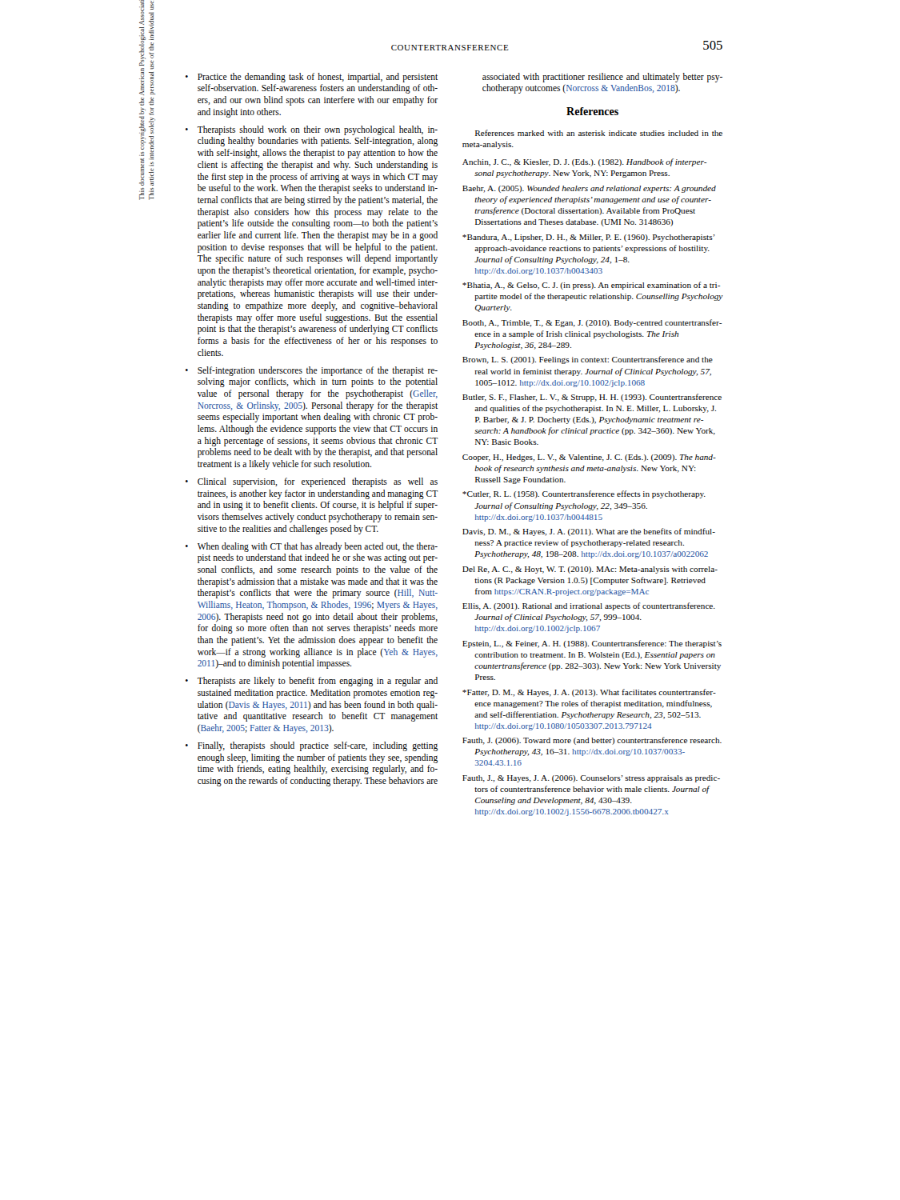This document is copyrighted by the American Psychological Association or one of its allied publishers. This article is intended solely for the personal use of the individual user and is not to be disseminated broadly.
Countertransference 505
Practice the demanding task of honest, impartial, and persistent self-observation. Self-awareness fosters an understanding of others, and our own blind spots can interfere with our empathy for and insight into others.
Therapists should work on their own psychological health, including healthy boundaries with patients. Self-integration, along with self-insight, allows the therapist to pay attention to how the client is affecting the therapist and why. Such understanding is the first step in the process of arriving at ways in which CT may be useful to the work. When the therapist seeks to understand internal conflicts that are being stirred by the patient’s material, the therapist also considers how this process may relate to the patient’s life outside the consulting room—to both the patient’s earlier life and current life. Then the therapist may be in a good position to devise responses that will be helpful to the patient. The specific nature of such responses will depend importantly upon the therapist’s theoretical orientation, for example, psychoanalytic therapists may offer more accurate and well-timed interpretations, whereas humanistic therapists will use their understanding to empathize more deeply, and cognitive–behavioral therapists may offer more useful suggestions. But the essential point is that the therapist’s awareness of underlying CT conflicts forms a basis for the effectiveness of her or his responses to clients.
Self-integration underscores the importance of the therapist resolving major conflicts, which in turn points to the potential value of personal therapy for the psychotherapist (Geller, Norcross, & Orlinsky, 2005). Personal therapy for the therapist seems especially important when dealing with chronic CT problems. Although the evidence supports the view that CT occurs in a high percentage of sessions, it seems obvious that chronic CT problems need to be dealt with by the therapist, and that personal treatment is a likely vehicle for such resolution.
Clinical supervision, for experienced therapists as well as trainees, is another key factor in understanding and managing CT and in using it to benefit clients. Of course, it is helpful if supervisors themselves actively conduct psychotherapy to remain sensitive to the realities and challenges posed by CT.
When dealing with CT that has already been acted out, the therapist needs to understand that indeed he or she was acting out personal conflicts, and some research points to the value of the therapist’s admission that a mistake was made and that it was the therapist’s conflicts that were the primary source (Hill, Nutt-Williams, Heaton, Thompson, & Rhodes, 1996; Myers & Hayes, 2006). Therapists need not go into detail about their problems, for doing so more often than not serves therapists’ needs more than the patient’s. Yet the admission does appear to benefit the work—if a strong working alliance is in place (Yeh & Hayes, 2011)–and to diminish potential impasses.
Therapists are likely to benefit from engaging in a regular and sustained meditation practice. Meditation promotes emotion regulation (Davis & Hayes, 2011) and has been found in both qualitative and quantitative research to benefit CT management (Baehr, 2005; Fatter & Hayes, 2013).
Finally, therapists should practice self-care, including getting enough sleep, limiting the number of patients they see, spending time with friends, eating healthily, exercising regularly, and focusing on the rewards of conducting therapy. These behaviors are associated with practitioner resilience and ultimately better psychotherapy outcomes (Norcross & VandenBos, 2018).
References
References marked with an asterisk indicate studies included in the meta-analysis.
Anchin, J. C., & Kiesler, D. J. (Eds.). (1982). Handbook of interpersonal psychotherapy. New York, NY: Pergamon Press.
Baehr, A. (2005). Wounded healers and relational experts: A grounded theory of experienced therapists’ management and use of countertransference (Doctoral dissertation). Available from ProQuest Dissertations and Theses database. (UMI No. 3148636)
*Bandura, A., Lipsher, D. H., & Miller, P. E. (1960). Psychotherapists’ approach-avoidance reactions to patients’ expressions of hostility. Journal of Consulting Psychology, 24, 1–8. http://dx.doi.org/10.1037/h0043403
*Bhatia, A., & Gelso, C. J. (in press). An empirical examination of a tripartite model of the therapeutic relationship. Counselling Psychology Quarterly.
Booth, A., Trimble, T., & Egan, J. (2010). Body-centred countertransference in a sample of Irish clinical psychologists. The Irish Psychologist, 36, 284–289.
Brown, L. S. (2001). Feelings in context: Countertransference and the real world in feminist therapy. Journal of Clinical Psychology, 57, 1005–1012. http://dx.doi.org/10.1002/jclp.1068
Butler, S. F., Flasher, L. V., & Strupp, H. H. (1993). Countertransference and qualities of the psychotherapist. In N. E. Miller, L. Luborsky, J. P. Barber, & J. P. Docherty (Eds.), Psychodynamic treatment research: A handbook for clinical practice (pp. 342–360). New York, NY: Basic Books.
Cooper, H., Hedges, L. V., & Valentine, J. C. (Eds.). (2009). The handbook of research synthesis and meta-analysis. New York, NY: Russell Sage Foundation.
*Cutler, R. L. (1958). Countertransference effects in psychotherapy. Journal of Consulting Psychology, 22, 349–356. http://dx.doi.org/10.1037/h0044815
Davis, D. M., & Hayes, J. A. (2011). What are the benefits of mindfulness? A practice review of psychotherapy-related research. Psychotherapy, 48, 198–208. http://dx.doi.org/10.1037/a0022062
Del Re, A. C., & Hoyt, W. T. (2010). MAc: Meta-analysis with correlations (R Package Version 1.0.5) [Computer Software]. Retrieved from https://CRAN.R-project.org/package=MAc
Ellis, A. (2001). Rational and irrational aspects of countertransference. Journal of Clinical Psychology, 57, 999–1004. http://dx.doi.org/10.1002/jclp.1067
Epstein, L., & Feiner, A. H. (1988). Countertransference: The therapist’s contribution to treatment. In B. Wolstein (Ed.), Essential papers on countertransference (pp. 282–303). New York: New York University Press.
*Fatter, D. M., & Hayes, J. A. (2013). What facilitates countertransference management? The roles of therapist meditation, mindfulness, and self-differentiation. Psychotherapy Research, 23, 502–513. http://dx.doi.org/10.1080/10503307.2013.797124
Fauth, J. (2006). Toward more (and better) countertransference research. Psychotherapy, 43, 16–31. http://dx.doi.org/10.1037/0033-3204.43.1.16
Fauth, J., & Hayes, J. A. (2006). Counselors’ stress appraisals as predictors of countertransference behavior with male clients. Journal of Counseling and Development, 84, 430–439. http://dx.doi.org/10.1002/j.1556-6678.2006.tb00427.x